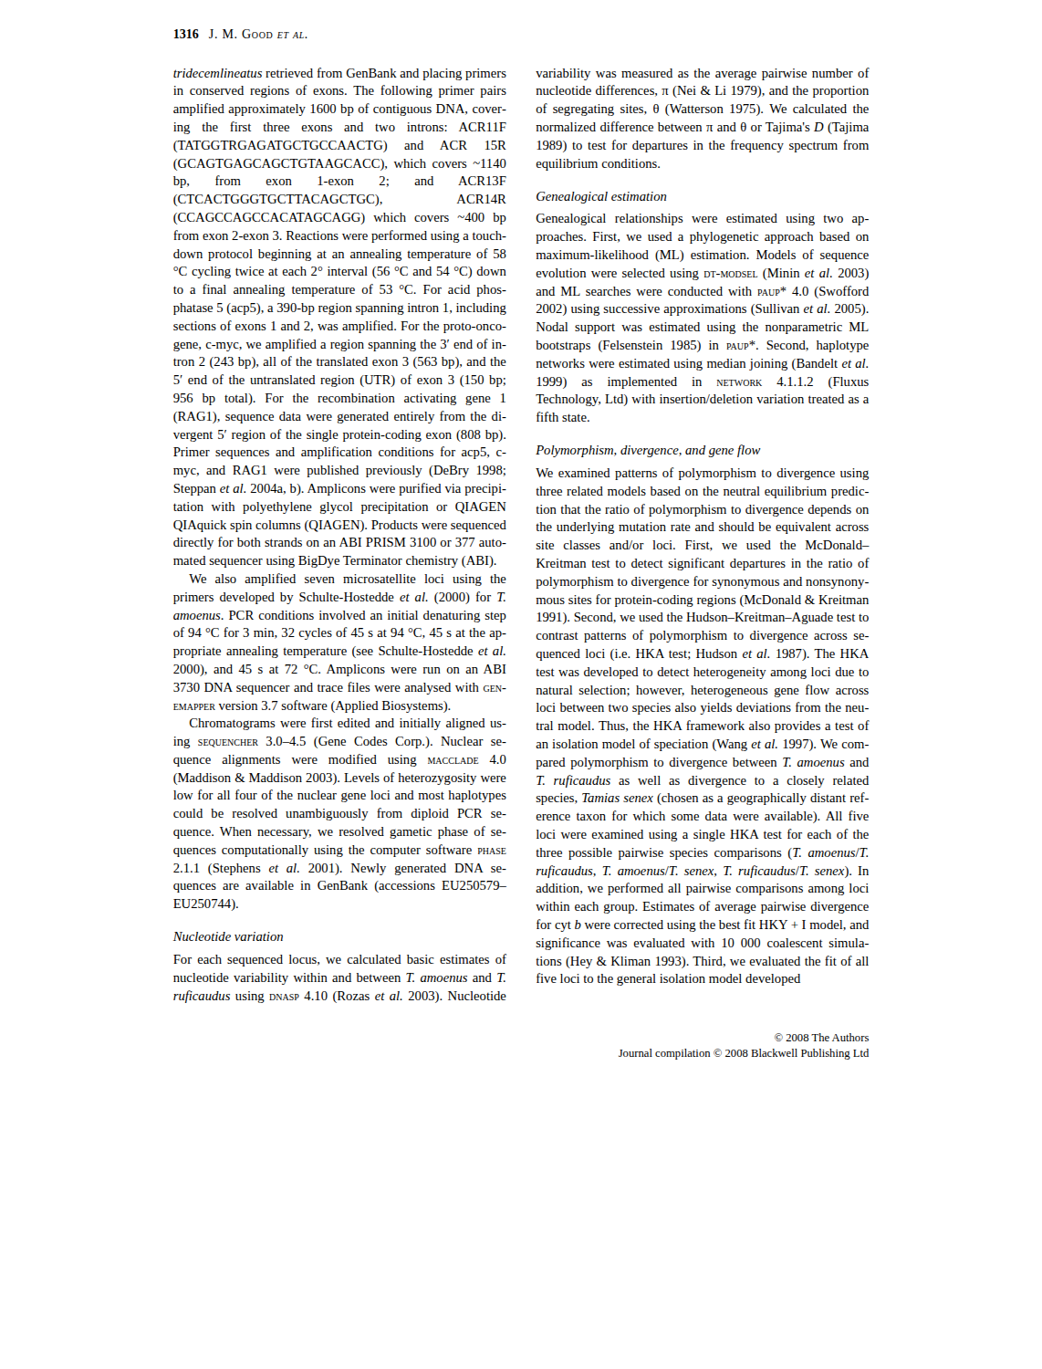1316 J. M. Good et al.
tridecemlineatus retrieved from GenBank and placing primers in conserved regions of exons. The following primer pairs amplified approximately 1600 bp of contiguous DNA, covering the first three exons and two introns: ACR11F (TATGGTRGAGATGCTGCCAACTG) and ACR 15R (GCAGTGAGCAGCTGTAAGCACC), which covers ~1140 bp, from exon 1-exon 2; and ACR13F (CTCACTGGGTGCTTACAGCTGC), ACR14R (CCAGCCAGCCACATAGCAGG) which covers ~400 bp from exon 2-exon 3. Reactions were performed using a touchdown protocol beginning at an annealing temperature of 58 °C cycling twice at each 2° interval (56 °C and 54 °C) down to a final annealing temperature of 53 °C. For acid phosphatase 5 (acp5), a 390-bp region spanning intron 1, including sections of exons 1 and 2, was amplified. For the proto-oncogene, c-myc, we amplified a region spanning the 3′ end of intron 2 (243 bp), all of the translated exon 3 (563 bp), and the 5′ end of the untranslated region (UTR) of exon 3 (150 bp; 956 bp total). For the recombination activating gene 1 (RAG1), sequence data were generated entirely from the divergent 5′ region of the single protein-coding exon (808 bp). Primer sequences and amplification conditions for acp5, c-myc, and RAG1 were published previously (DeBry 1998; Steppan et al. 2004a, b). Amplicons were purified via precipitation with polyethylene glycol precipitation or QIAGEN QIAquick spin columns (QIAGEN). Products were sequenced directly for both strands on an ABI PRISM 3100 or 377 automated sequencer using BigDye Terminator chemistry (ABI).
We also amplified seven microsatellite loci using the primers developed by Schulte-Hostedde et al. (2000) for T. amoenus. PCR conditions involved an initial denaturing step of 94 °C for 3 min, 32 cycles of 45 s at 94 °C, 45 s at the appropriate annealing temperature (see Schulte-Hostedde et al. 2000), and 45 s at 72 °C. Amplicons were run on an ABI 3730 DNA sequencer and trace files were analysed with genemapper version 3.7 software (Applied Biosystems).
Chromatograms were first edited and initially aligned using sequencher 3.0–4.5 (Gene Codes Corp.). Nuclear sequence alignments were modified using macclade 4.0 (Maddison & Maddison 2003). Levels of heterozygosity were low for all four of the nuclear gene loci and most haplotypes could be resolved unambiguously from diploid PCR sequence. When necessary, we resolved gametic phase of sequences computationally using the computer software phase 2.1.1 (Stephens et al. 2001). Newly generated DNA sequences are available in GenBank (accessions EU250579–EU250744).
Nucleotide variation
For each sequenced locus, we calculated basic estimates of nucleotide variability within and between T. amoenus and T. ruficaudus using dnasp 4.10 (Rozas et al. 2003). Nucleotide variability was measured as the average pairwise number of nucleotide differences, π (Nei & Li 1979), and the proportion of segregating sites, θ (Watterson 1975). We calculated the normalized difference between π and θ or Tajima's D (Tajima 1989) to test for departures in the frequency spectrum from equilibrium conditions.
Genealogical estimation
Genealogical relationships were estimated using two approaches. First, we used a phylogenetic approach based on maximum-likelihood (ML) estimation. Models of sequence evolution were selected using dt-modsel (Minin et al. 2003) and ML searches were conducted with paup* 4.0 (Swofford 2002) using successive approximations (Sullivan et al. 2005). Nodal support was estimated using the nonparametric ML bootstraps (Felsenstein 1985) in paup*. Second, haplotype networks were estimated using median joining (Bandelt et al. 1999) as implemented in network 4.1.1.2 (Fluxus Technology, Ltd) with insertion/deletion variation treated as a fifth state.
Polymorphism, divergence, and gene flow
We examined patterns of polymorphism to divergence using three related models based on the neutral equilibrium prediction that the ratio of polymorphism to divergence depends on the underlying mutation rate and should be equivalent across site classes and/or loci. First, we used the McDonald–Kreitman test to detect significant departures in the ratio of polymorphism to divergence for synonymous and nonsynonymous sites for protein-coding regions (McDonald & Kreitman 1991). Second, we used the Hudson–Kreitman–Aguade test to contrast patterns of polymorphism to divergence across sequenced loci (i.e. HKA test; Hudson et al. 1987). The HKA test was developed to detect heterogeneity among loci due to natural selection; however, heterogeneous gene flow across loci between two species also yields deviations from the neutral model. Thus, the HKA framework also provides a test of an isolation model of speciation (Wang et al. 1997). We compared polymorphism to divergence between T. amoenus and T. ruficaudus as well as divergence to a closely related species, Tamias senex (chosen as a geographically distant reference taxon for which some data were available). All five loci were examined using a single HKA test for each of the three possible pairwise species comparisons (T. amoenus/T. ruficaudus, T. amoenus/T. senex, T. ruficaudus/T. senex). In addition, we performed all pairwise comparisons among loci within each group. Estimates of average pairwise divergence for cyt b were corrected using the best fit HKY + I model, and significance was evaluated with 10 000 coalescent simulations (Hey & Kliman 1993). Third, we evaluated the fit of all five loci to the general isolation model developed
© 2008 The Authors
Journal compilation © 2008 Blackwell Publishing Ltd